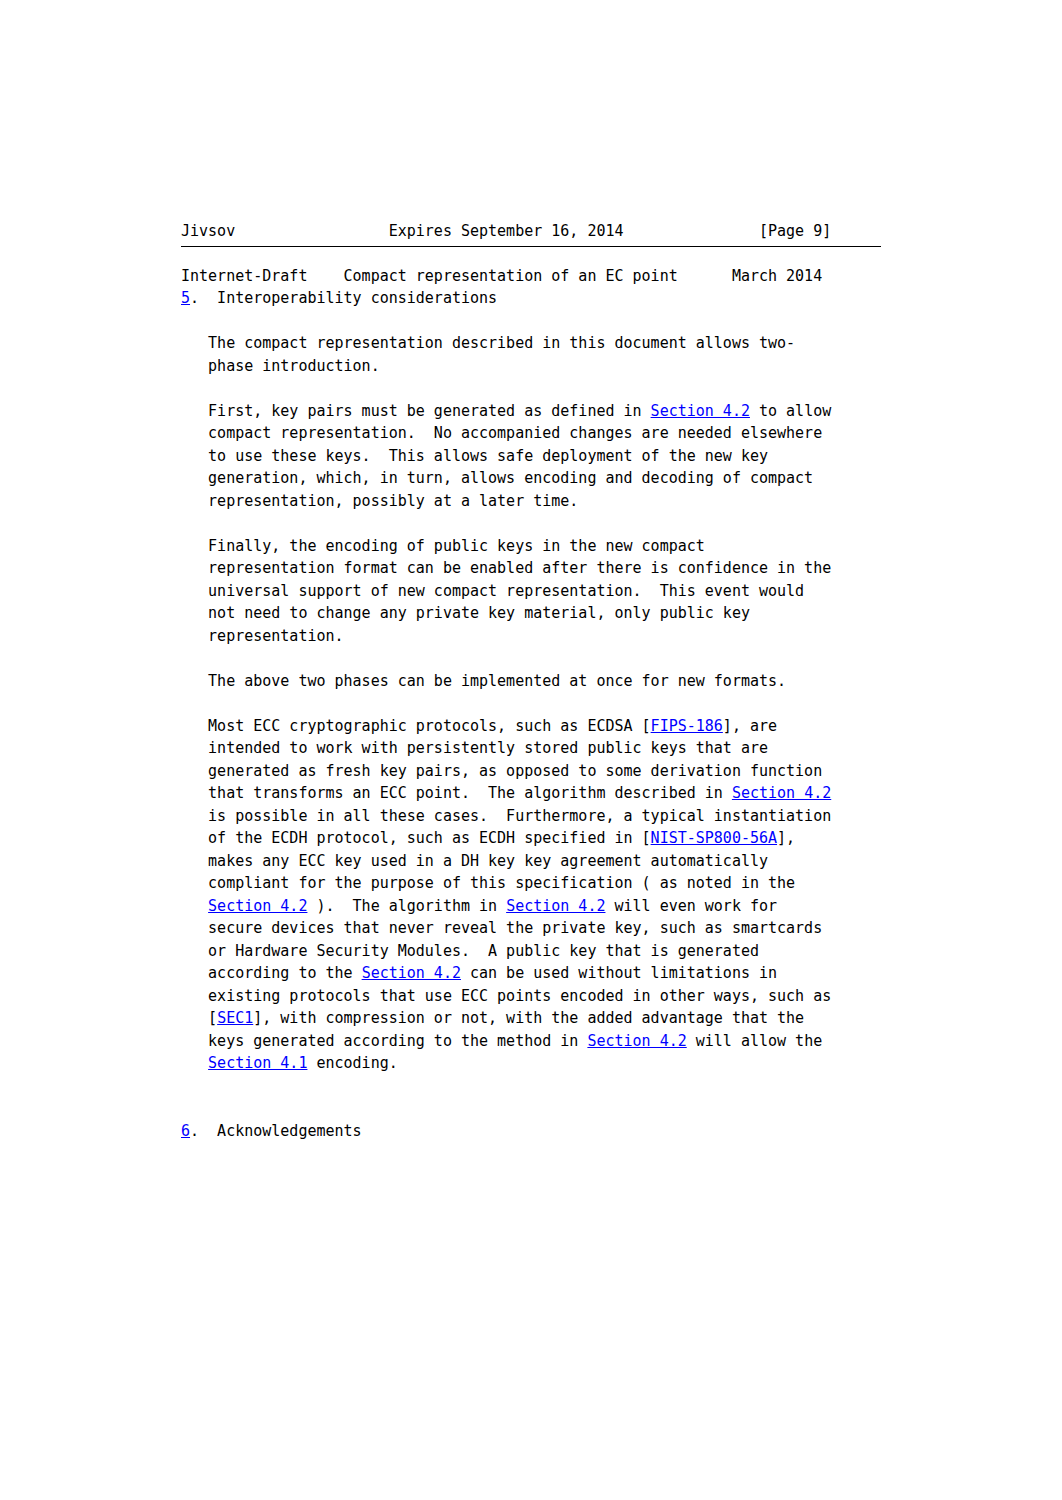Jivsov                 Expires September 16, 2014               [Page 9]
Internet-Draft    Compact representation of an EC point      March 2014
5.  Interoperability considerations

   The compact representation described in this document allows two-
   phase introduction.

   First, key pairs must be generated as defined in Section 4.2 to allow
   compact representation.  No accompanied changes are needed elsewhere
   to use these keys.  This allows safe deployment of the new key
   generation, which, in turn, allows encoding and decoding of compact
   representation, possibly at a later time.

   Finally, the encoding of public keys in the new compact
   representation format can be enabled after there is confidence in the
   universal support of new compact representation.  This event would
   not need to change any private key material, only public key
   representation.

   The above two phases can be implemented at once for new formats.

   Most ECC cryptographic protocols, such as ECDSA [FIPS-186], are
   intended to work with persistently stored public keys that are
   generated as fresh key pairs, as opposed to some derivation function
   that transforms an ECC point.  The algorithm described in Section 4.2
   is possible in all these cases.  Furthermore, a typical instantiation
   of the ECDH protocol, such as ECDH specified in [NIST-SP800-56A],
   makes any ECC key used in a DH key key agreement automatically
   compliant for the purpose of this specification ( as noted in the
   Section 4.2 ).  The algorithm in Section 4.2 will even work for
   secure devices that never reveal the private key, such as smartcards
   or Hardware Security Modules.  A public key that is generated
   according to the Section 4.2 can be used without limitations in
   existing protocols that use ECC points encoded in other ways, such as
   [SEC1], with compression or not, with the added advantage that the
   keys generated according to the method in Section 4.2 will allow the
   Section 4.1 encoding.


6.  Acknowledgements